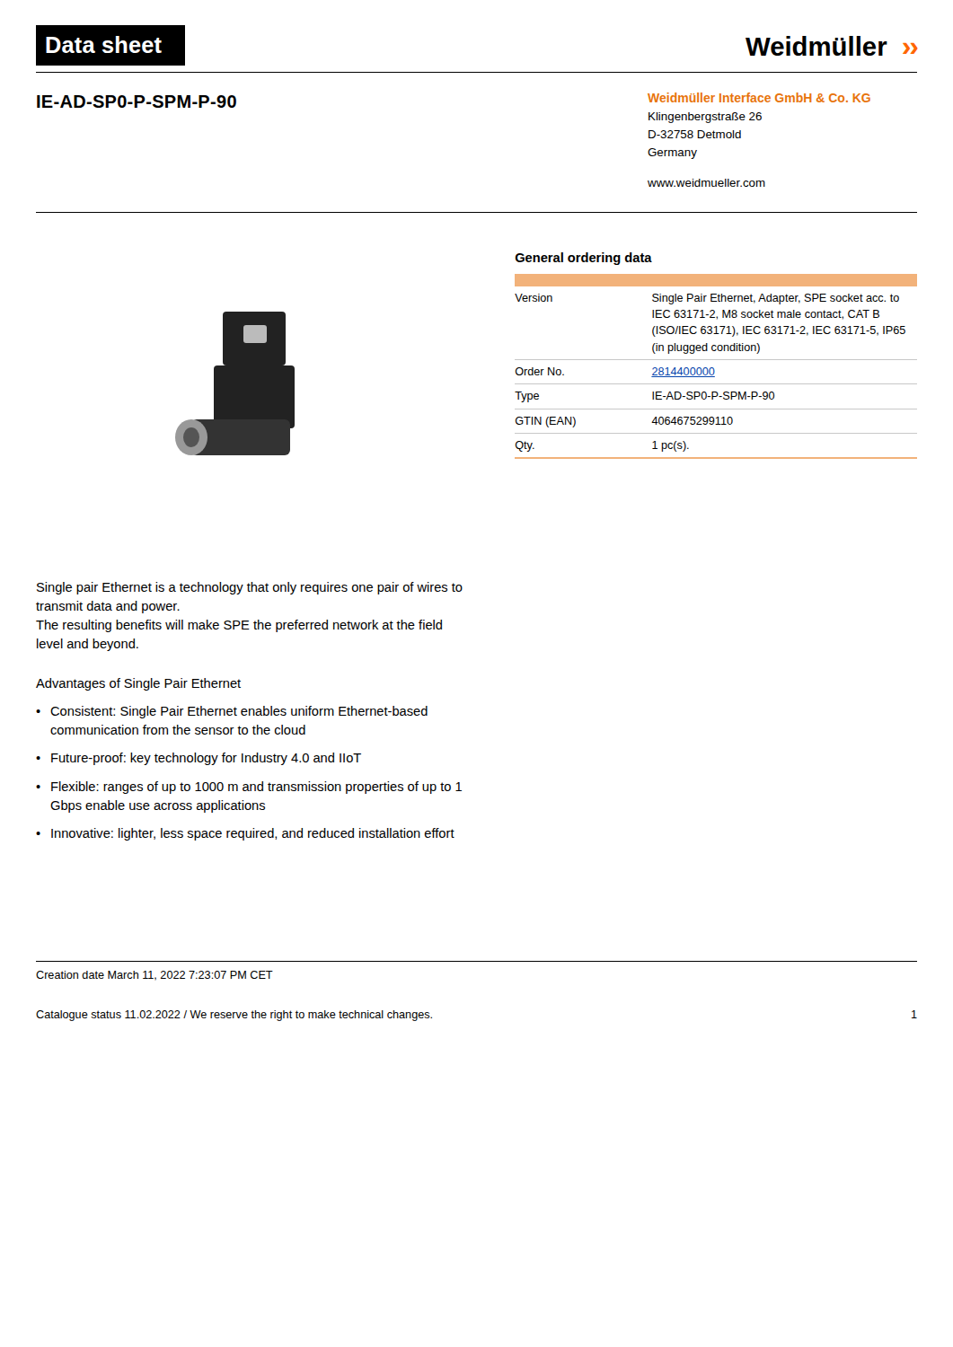Data sheet
Weidmüller ››
IE-AD-SP0-P-SPM-P-90
Weidmüller Interface GmbH & Co. KG
Klingenbergstraße 26
D-32758 Detmold
Germany
www.weidmueller.com
Single pair Ethernet is a technology that only requires one pair of wires to transmit data and power.
The resulting benefits will make SPE the preferred network at the field level and beyond.
Advantages of Single Pair Ethernet
Consistent: Single Pair Ethernet enables uniform Ethernet-based communication from the sensor to the cloud
Future-proof: key technology for Industry 4.0 and IIoT
Flexible: ranges of up to 1000 m and transmission properties of up to 1 Gbps enable use across applications
Innovative: lighter, less space required, and reduced installation effort
General ordering data
| Version | Single Pair Ethernet, Adapter, SPE socket acc. to IEC 63171-2, M8 socket male contact, CAT B (ISO/IEC 63171), IEC 63171-2, IEC 63171-5, IP65 (in plugged condition) |
| Order No. | 2814400000 |
| Type | IE-AD-SP0-P-SPM-P-90 |
| GTIN (EAN) | 4064675299110 |
| Qty. | 1 pc(s). |
Creation date March 11, 2022 7:23:07 PM CET
Catalogue status 11.02.2022 / We reserve the right to make technical changes. 1